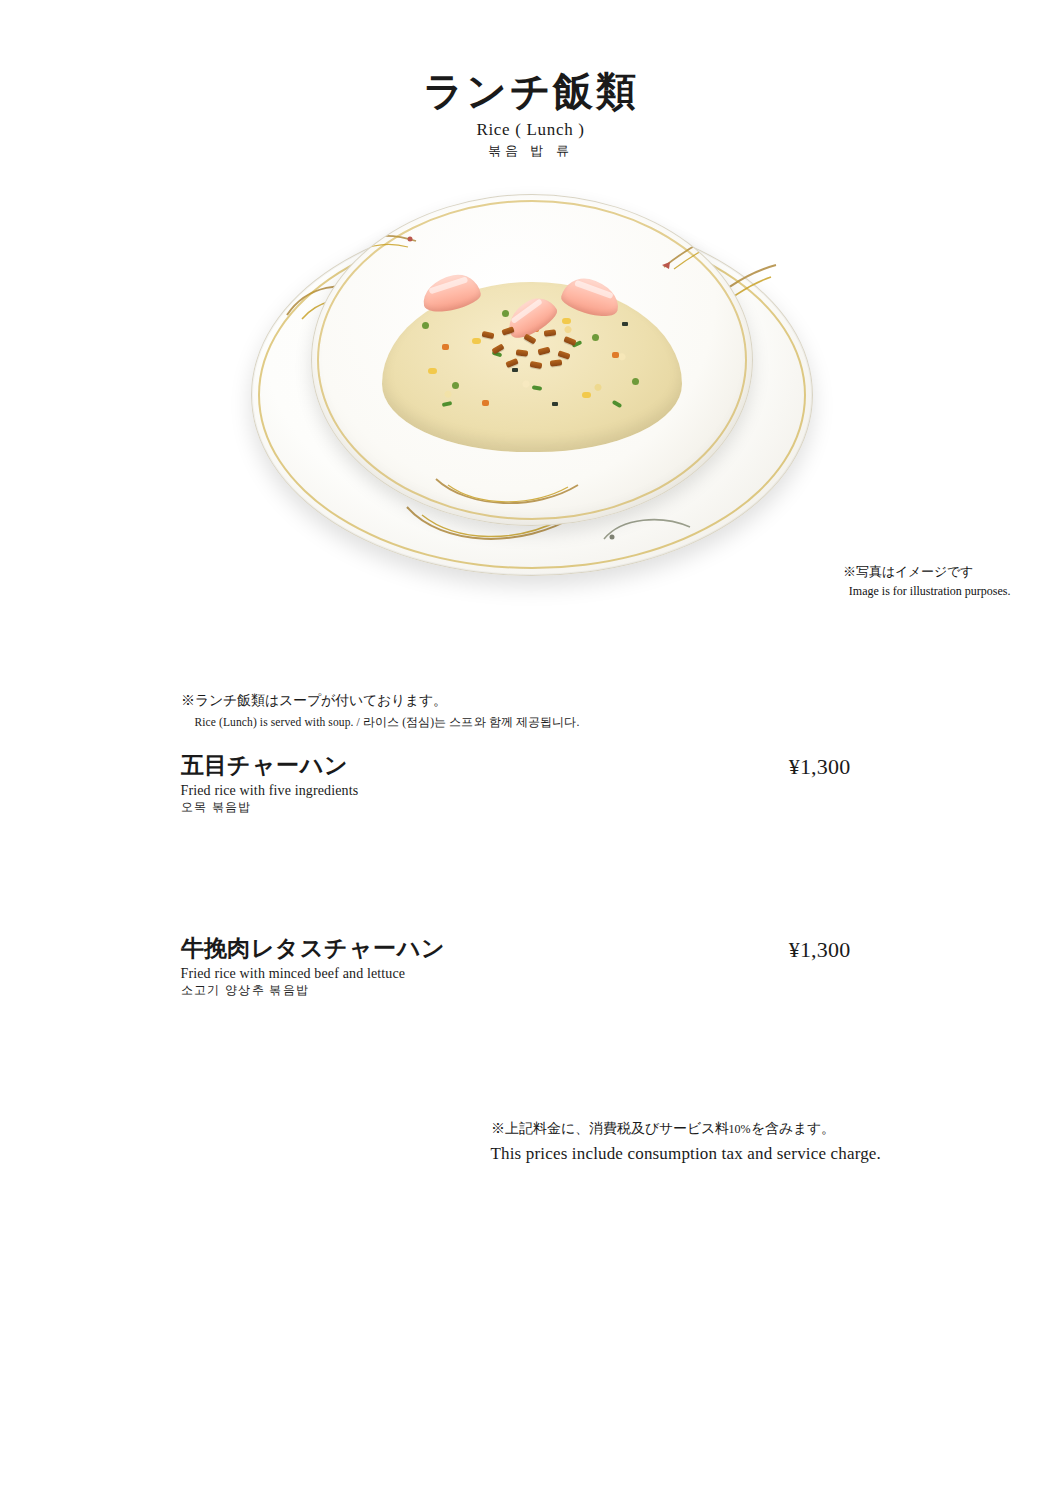ランチ飯類
Rice ( Lunch )
볶음 밥 류
※写真はイメージです
Image is for illustration purposes.
※ランチ飯類はスープが付いております。
Rice (Lunch) is served with soup. / 라이스 (점심)는 스프와 함께 제공됩니다.
五目チャーハン
Fried rice with five ingredients
오목 볶음밥
¥1,300
牛挽肉レタスチャーハン
Fried rice with minced beef and lettuce
소고기 양상추 볶음밥
¥1,300
※上記料金に、消費税及びサービス料10% を含みます。
This prices include consumption tax and service charge.